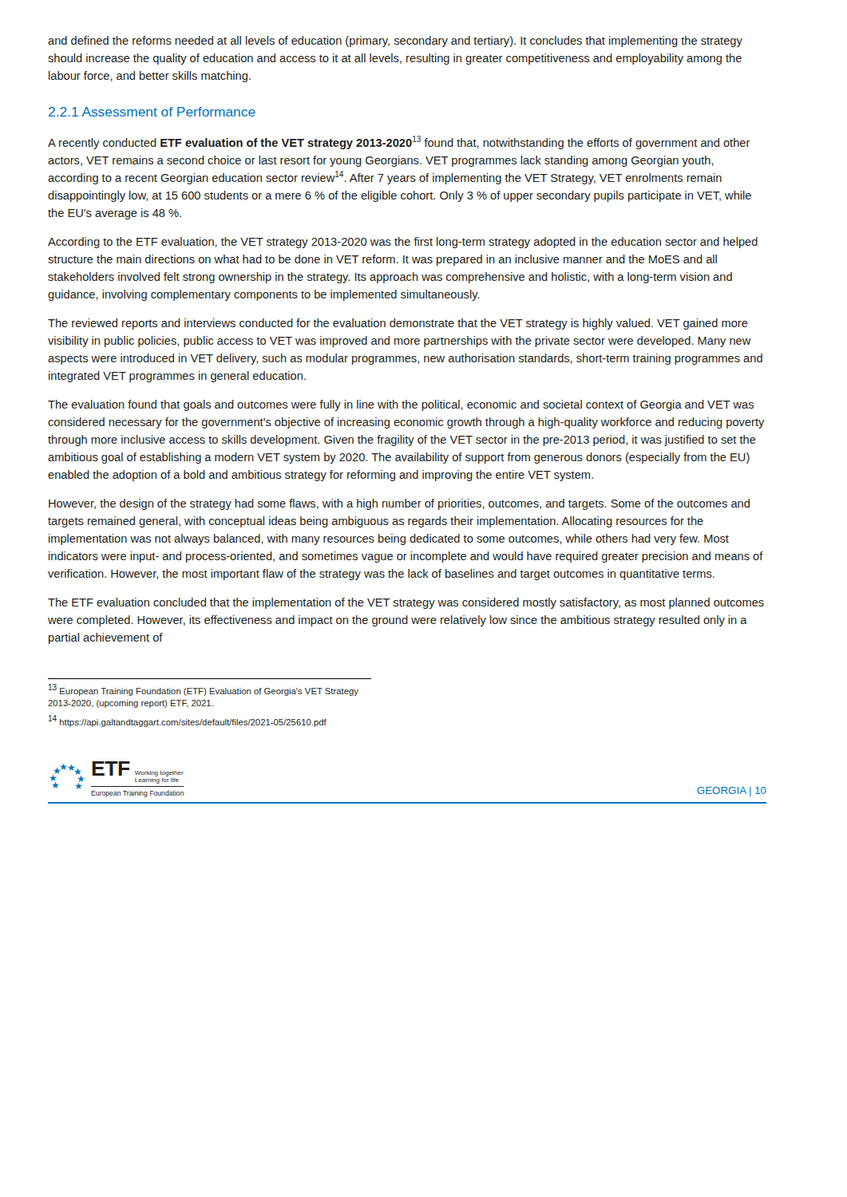and defined the reforms needed at all levels of education (primary, secondary and tertiary). It concludes that implementing the strategy should increase the quality of education and access to it at all levels, resulting in greater competitiveness and employability among the labour force, and better skills matching.
2.2.1 Assessment of Performance
A recently conducted ETF evaluation of the VET strategy 2013-202013 found that, notwithstanding the efforts of government and other actors, VET remains a second choice or last resort for young Georgians. VET programmes lack standing among Georgian youth, according to a recent Georgian education sector review14. After 7 years of implementing the VET Strategy, VET enrolments remain disappointingly low, at 15 600 students or a mere 6 % of the eligible cohort. Only 3 % of upper secondary pupils participate in VET, while the EU's average is 48 %.
According to the ETF evaluation, the VET strategy 2013-2020 was the first long-term strategy adopted in the education sector and helped structure the main directions on what had to be done in VET reform. It was prepared in an inclusive manner and the MoES and all stakeholders involved felt strong ownership in the strategy. Its approach was comprehensive and holistic, with a long-term vision and guidance, involving complementary components to be implemented simultaneously.
The reviewed reports and interviews conducted for the evaluation demonstrate that the VET strategy is highly valued. VET gained more visibility in public policies, public access to VET was improved and more partnerships with the private sector were developed. Many new aspects were introduced in VET delivery, such as modular programmes, new authorisation standards, short-term training programmes and integrated VET programmes in general education.
The evaluation found that goals and outcomes were fully in line with the political, economic and societal context of Georgia and VET was considered necessary for the government's objective of increasing economic growth through a high-quality workforce and reducing poverty through more inclusive access to skills development. Given the fragility of the VET sector in the pre-2013 period, it was justified to set the ambitious goal of establishing a modern VET system by 2020. The availability of support from generous donors (especially from the EU) enabled the adoption of a bold and ambitious strategy for reforming and improving the entire VET system.
However, the design of the strategy had some flaws, with a high number of priorities, outcomes, and targets. Some of the outcomes and targets remained general, with conceptual ideas being ambiguous as regards their implementation. Allocating resources for the implementation was not always balanced, with many resources being dedicated to some outcomes, while others had very few. Most indicators were input- and process-oriented, and sometimes vague or incomplete and would have required greater precision and means of verification. However, the most important flaw of the strategy was the lack of baselines and target outcomes in quantitative terms.
The ETF evaluation concluded that the implementation of the VET strategy was considered mostly satisfactory, as most planned outcomes were completed. However, its effectiveness and impact on the ground were relatively low since the ambitious strategy resulted only in a partial achievement of
13 European Training Foundation (ETF) Evaluation of Georgia's VET Strategy 2013-2020, (upcoming report) ETF, 2021.
14 https://api.galtandtaggart.com/sites/default/files/2021-05/25610.pdf
★ ★ ★ ★ ★ ★ ★ ★
ETF Working together
Learning for life
European Training Foundation
GEORGIA | 10